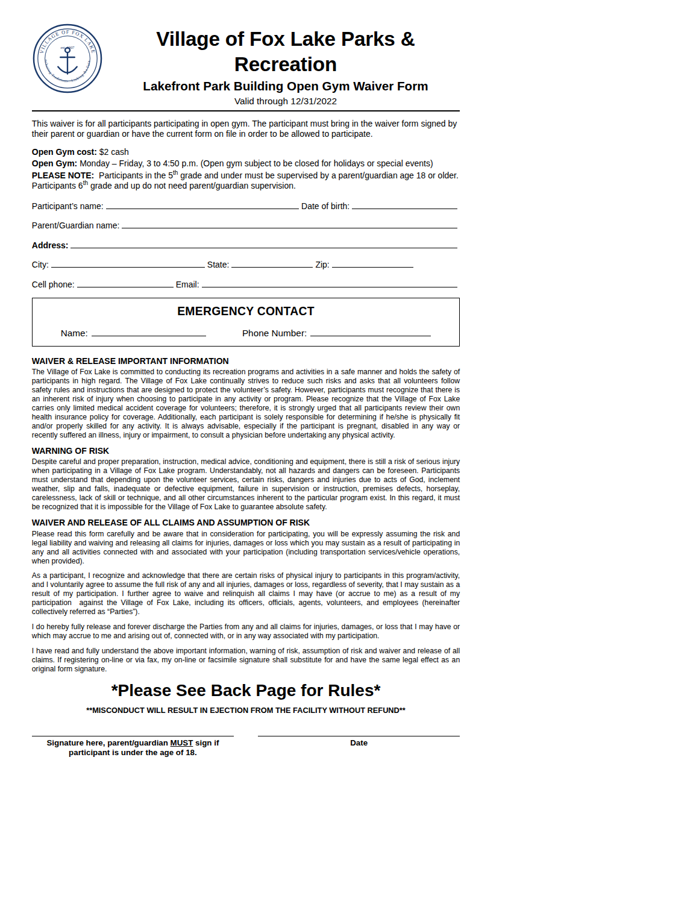VILLAGE OF FOX LAKE Anchoring Traditions...Linking the Future est. 1907
Village of Fox Lake Parks & Recreation
Lakefront Park Building Open Gym Waiver Form
Valid through 12/31/2022
This waiver is for all participants participating in open gym. The participant must bring in the waiver form signed by their parent or guardian or have the current form on file in order to be allowed to participate.
Open Gym cost: $2 cash
Open Gym: Monday – Friday, 3 to 4:50 p.m. (Open gym subject to be closed for holidays or special events)
PLEASE NOTE: Participants in the 5th grade and under must be supervised by a parent/guardian age 18 or older. Participants 6th grade and up do not need parent/guardian supervision.
Participant’s name: Date of birth:
Parent/Guardian name:
Address:
City: State: Zip:
Cell phone: Email:
EMERGENCY CONTACT
Name: Phone Number:
Waiver & Release Important Information
The Village of Fox Lake is committed to conducting its recreation programs and activities in a safe manner and holds the safety of participants in high regard. The Village of Fox Lake continually strives to reduce such risks and asks that all volunteers follow safety rules and instructions that are designed to protect the volunteer’s safety. However, participants must recognize that there is an inherent risk of injury when choosing to participate in any activity or program. Please recognize that the Village of Fox Lake carries only limited medical accident coverage for volunteers; therefore, it is strongly urged that all participants review their own health insurance policy for coverage. Additionally, each participant is solely responsible for determining if he/she is physically fit and/or properly skilled for any activity. It is always advisable, especially if the participant is pregnant, disabled in any way or recently suffered an illness, injury or impairment, to consult a physician before undertaking any physical activity.
Warning of Risk
Despite careful and proper preparation, instruction, medical advice, conditioning and equipment, there is still a risk of serious injury when participating in a Village of Fox Lake program. Understandably, not all hazards and dangers can be foreseen. Participants must understand that depending upon the volunteer services, certain risks, dangers and injuries due to acts of God, inclement weather, slip and falls, inadequate or defective equipment, failure in supervision or instruction, premises defects, horseplay, carelessness, lack of skill or technique, and all other circumstances inherent to the particular program exist. In this regard, it must be recognized that it is impossible for the Village of Fox Lake to guarantee absolute safety.
Waiver and Release of All Claims and Assumption of Risk
Please read this form carefully and be aware that in consideration for participating, you will be expressly assuming the risk and legal liability and waiving and releasing all claims for injuries, damages or loss which you may sustain as a result of participating in any and all activities connected with and associated with your participation (including transportation services/vehicle operations, when provided).
As a participant, I recognize and acknowledge that there are certain risks of physical injury to participants in this program/activity, and I voluntarily agree to assume the full risk of any and all injuries, damages or loss, regardless of severity, that I may sustain as a result of my participation. I further agree to waive and relinquish all claims I may have (or accrue to me) as a result of my participation against the Village of Fox Lake, including its officers, officials, agents, volunteers, and employees (hereinafter collectively referred as “Parties”).
I do hereby fully release and forever discharge the Parties from any and all claims for injuries, damages, or loss that I may have or which may accrue to me and arising out of, connected with, or in any way associated with my participation.
I have read and fully understand the above important information, warning of risk, assumption of risk and waiver and release of all claims. If registering on-line or via fax, my on-line or facsimile signature shall substitute for and have the same legal effect as an original form signature.
*Please See Back Page for Rules*
**MISCONDUCT WILL RESULT IN EJECTION FROM THE FACILITY WITHOUT REFUND**
Signature here, parent/guardian MUST sign if participant is under the age of 18.
Date